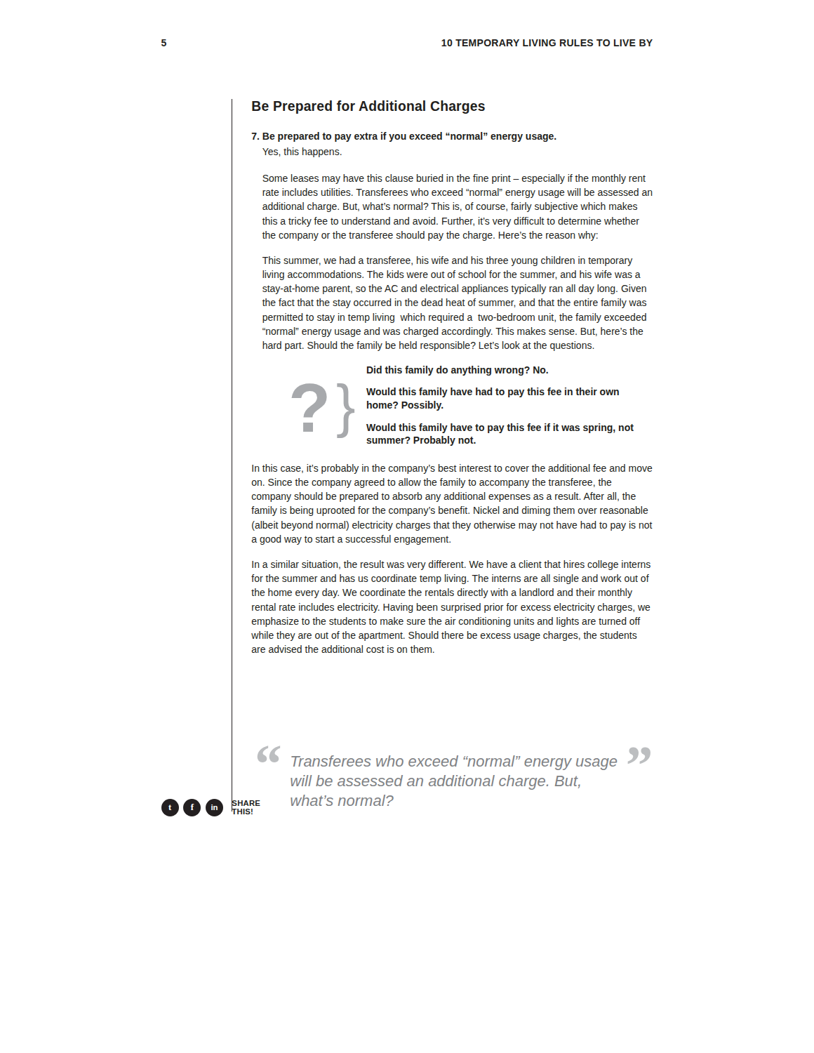5 10 Temporary Living Rules to Live By
Be Prepared for Additional Charges
7. Be prepared to pay extra if you exceed “normal” energy usage.
Yes, this happens.
Some leases may have this clause buried in the fine print – especially if the monthly rent rate includes utilities. Transferees who exceed “normal” energy usage will be assessed an additional charge. But, what’s normal? This is, of course, fairly subjective which makes this a tricky fee to understand and avoid. Further, it’s very difficult to determine whether the company or the transferee should pay the charge. Here’s the reason why:
This summer, we had a transferee, his wife and his three young children in temporary living accommodations. The kids were out of school for the summer, and his wife was a stay-at-home parent, so the AC and electrical appliances typically ran all day long. Given the fact that the stay occurred in the dead heat of summer, and that the entire family was permitted to stay in temp living which required a two-bedroom unit, the family exceeded “normal” energy usage and was charged accordingly. This makes sense. But, here’s the hard part. Should the family be held responsible? Let’s look at the questions.
?
}
Did this family do anything wrong? No.
Would this family have had to pay this fee in their own home? Possibly.
Would this family have to pay this fee if it was spring, not summer? Probably not.
In this case, it’s probably in the company’s best interest to cover the additional fee and move on. Since the company agreed to allow the family to accompany the transferee, the company should be prepared to absorb any additional expenses as a result. After all, the family is being uprooted for the company’s benefit. Nickel and diming them over reasonable (albeit beyond normal) electricity charges that they otherwise may not have had to pay is not a good way to start a successful engagement.
In a similar situation, the result was very different. We have a client that hires college interns for the summer and has us coordinate temp living. The interns are all single and work out of the home every day. We coordinate the rentals directly with a landlord and their monthly rental rate includes electricity. Having been surprised prior for excess electricity charges, we emphasize to the students to make sure the air conditioning units and lights are turned off while they are out of the apartment. Should there be excess usage charges, the students are advised the additional cost is on them.
“ Transferees who exceed “normal” energy usage will be assessed an additional charge. But, what’s normal? ”
t f in SHARE
THIS!